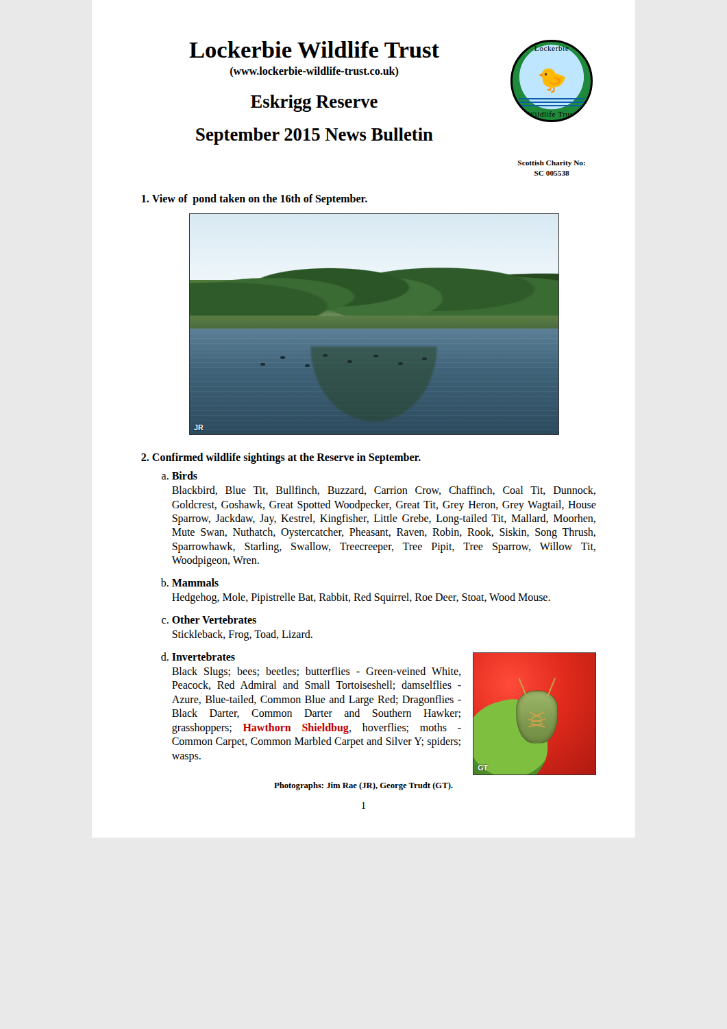Lockerbie
🐤
Wildlife Trust
Scottish Charity No:
SC 005538
Lockerbie Wildlife Trust
(www.lockerbie-wildlife-trust.co.uk)
Eskrigg Reserve
September 2015 News Bulletin
View of pond taken on the 16th of September.
JR
Confirmed wildlife sightings at the Reserve in September.
Birds
Blackbird, Blue Tit, Bullfinch, Buzzard, Carrion Crow, Chaffinch, Coal Tit, Dunnock, Goldcrest, Goshawk, Great Spotted Woodpecker, Great Tit, Grey Heron, Grey Wagtail, House Sparrow, Jackdaw, Jay, Kestrel, Kingfisher, Little Grebe, Long-tailed Tit, Mallard, Moorhen, Mute Swan, Nuthatch, Oystercatcher, Pheasant, Raven, Robin, Rook, Siskin, Song Thrush, Sparrowhawk, Starling, Swallow, Treecreeper, Tree Pipit, Tree Sparrow, Willow Tit, Woodpigeon, Wren.
Mammals
Hedgehog, Mole, Pipistrelle Bat, Rabbit, Red Squirrel, Roe Deer, Stoat, Wood Mouse.
Other Vertebrates
Stickleback, Frog, Toad, Lizard.
Invertebrates
GT
Black Slugs; bees; beetles; butterflies - Green-veined White, Peacock, Red Admiral and Small Tortoiseshell; damselflies - Azure, Blue-tailed, Common Blue and Large Red; Dragonflies - Black Darter, Common Darter and Southern Hawker; grasshoppers; Hawthorn Shieldbug, hoverflies; moths - Common Carpet, Common Marbled Carpet and Silver Y; spiders; wasps.
Photographs: Jim Rae (JR), George Trudt (GT).
1